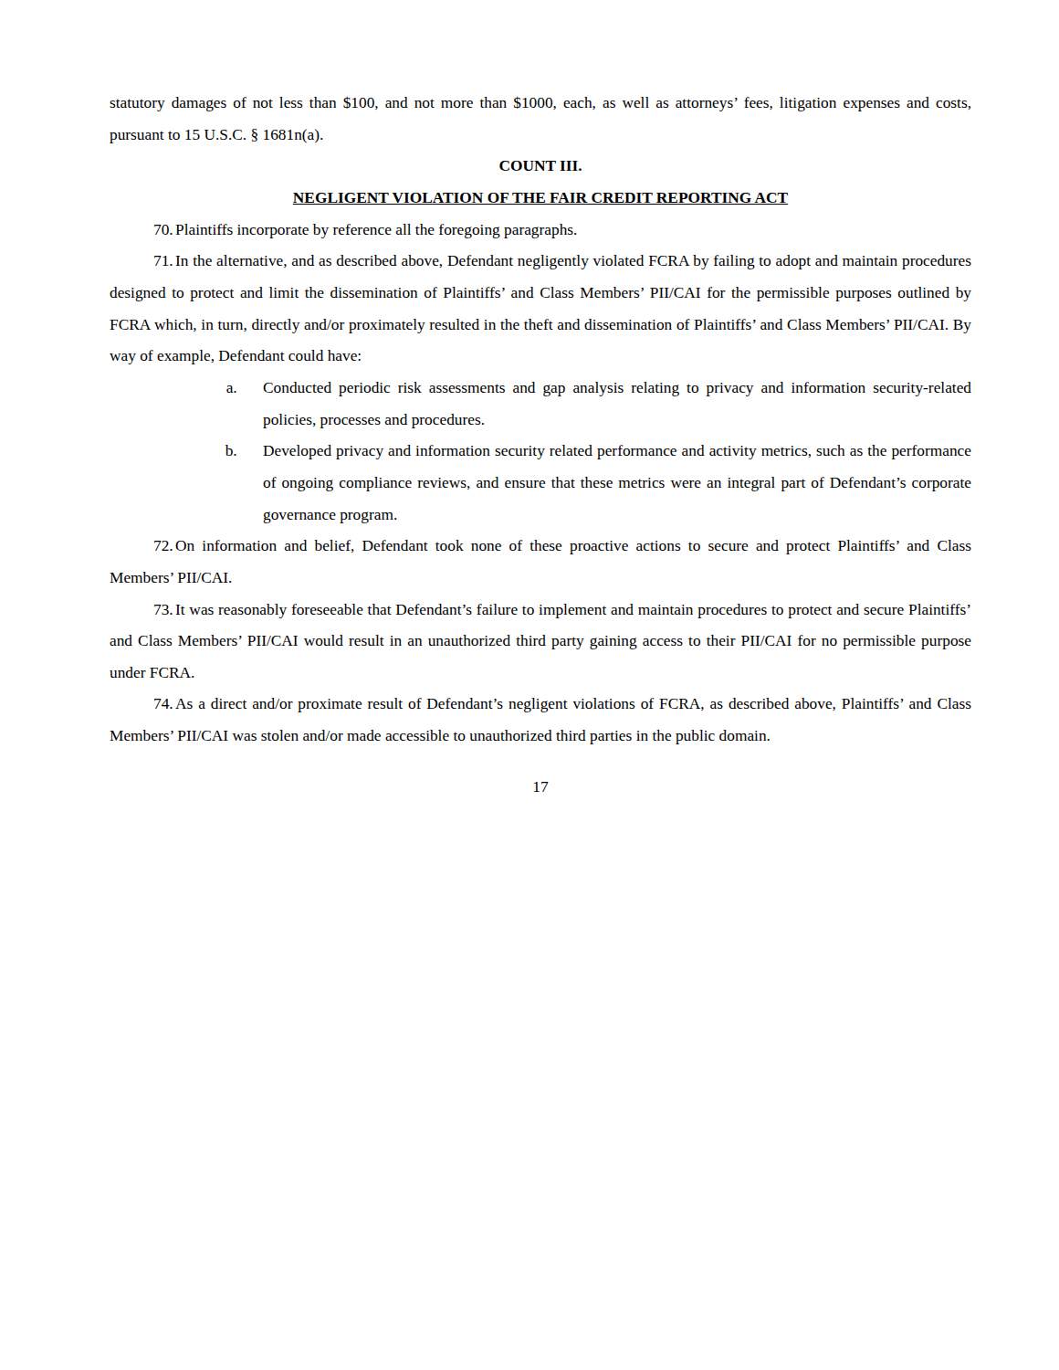statutory damages of not less than $100, and not more than $1000, each, as well as attorneys’ fees, litigation expenses and costs, pursuant to 15 U.S.C. § 1681n(a).
COUNT III.
NEGLIGENT VIOLATION OF THE FAIR CREDIT REPORTING ACT
70. Plaintiffs incorporate by reference all the foregoing paragraphs.
71. In the alternative, and as described above, Defendant negligently violated FCRA by failing to adopt and maintain procedures designed to protect and limit the dissemination of Plaintiffs’ and Class Members’ PII/CAI for the permissible purposes outlined by FCRA which, in turn, directly and/or proximately resulted in the theft and dissemination of Plaintiffs’ and Class Members’ PII/CAI. By way of example, Defendant could have:
Conducted periodic risk assessments and gap analysis relating to privacy and information security-related policies, processes and procedures.
Developed privacy and information security related performance and activity metrics, such as the performance of ongoing compliance reviews, and ensure that these metrics were an integral part of Defendant’s corporate governance program.
72. On information and belief, Defendant took none of these proactive actions to secure and protect Plaintiffs’ and Class Members’ PII/CAI.
73. It was reasonably foreseeable that Defendant’s failure to implement and maintain procedures to protect and secure Plaintiffs’ and Class Members’ PII/CAI would result in an unauthorized third party gaining access to their PII/CAI for no permissible purpose under FCRA.
74. As a direct and/or proximate result of Defendant’s negligent violations of FCRA, as described above, Plaintiffs’ and Class Members’ PII/CAI was stolen and/or made accessible to unauthorized third parties in the public domain.
17